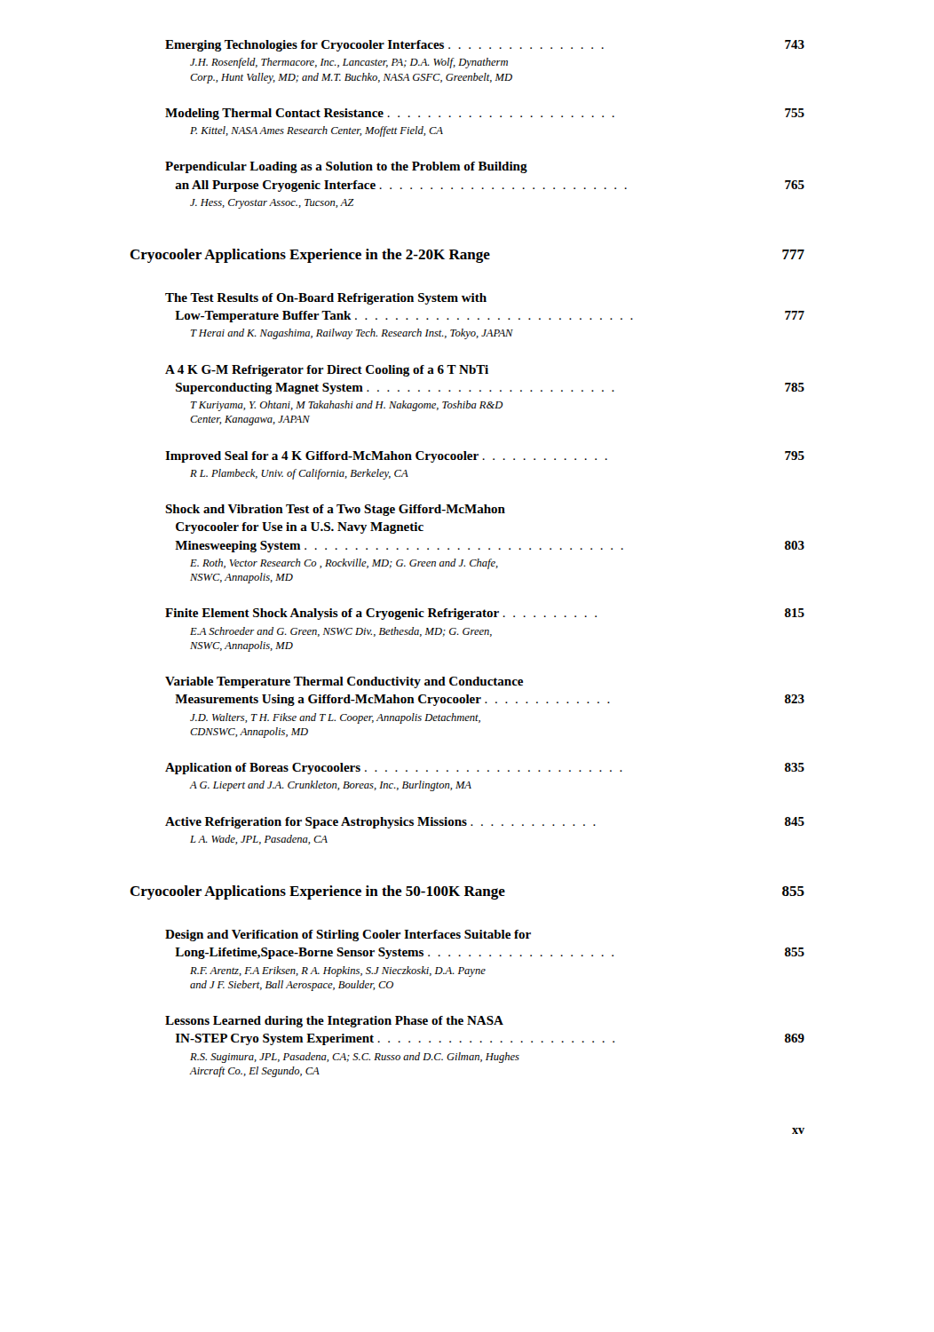743 Emerging Technologies for Cryocooler Interfaces . . . . . . . . . . . . . . . .
J.H. Rosenfeld, Thermacore, Inc., Lancaster, PA; D.A. Wolf, Dynatherm
Corp., Hunt Valley, MD; and M.T. Buchko, NASA GSFC, Greenbelt, MD
755 Modeling Thermal Contact Resistance . . . . . . . . . . . . . . . . . . . . . . .
P. Kittel, NASA Ames Research Center, Moffett Field, CA
Perpendicular Loading as a Solution to the Problem of Building 765 an All Purpose Cryogenic Interface . . . . . . . . . . . . . . . . . . . . . . . . .
J. Hess, Cryostar Assoc., Tucson, AZ
777 Cryocooler Applications Experience in the 2-20K Range
The Test Results of On-Board Refrigeration System with 777 Low-Temperature Buffer Tank . . . . . . . . . . . . . . . . . . . . . . . . . . . .
T Herai and K. Nagashima, Railway Tech. Research Inst., Tokyo, JAPAN
A 4 K G-M Refrigerator for Direct Cooling of a 6 T NbTi 785 Superconducting Magnet System . . . . . . . . . . . . . . . . . . . . . . . . .
T Kuriyama, Y. Ohtani, M Takahashi and H. Nakagome, Toshiba R&D
Center, Kanagawa, JAPAN
795 Improved Seal for a 4 K Gifford-McMahon Cryocooler . . . . . . . . . . . . .
R L. Plambeck, Univ. of California, Berkeley, CA
Shock and Vibration Test of a Two Stage Gifford-McMahon Cryocooler for Use in a U.S. Navy Magnetic 803 Minesweeping System . . . . . . . . . . . . . . . . . . . . . . . . . . . . . . . .
E. Roth, Vector Research Co , Rockville, MD; G. Green and J. Chafe,
NSWC, Annapolis, MD
815 Finite Element Shock Analysis of a Cryogenic Refrigerator . . . . . . . . . .
E.A Schroeder and G. Green, NSWC Div., Bethesda, MD; G. Green,
NSWC, Annapolis, MD
Variable Temperature Thermal Conductivity and Conductance 823 Measurements Using a Gifford-McMahon Cryocooler . . . . . . . . . . . . .
J.D. Walters, T H. Fikse and T L. Cooper, Annapolis Detachment,
CDNSWC, Annapolis, MD
835 Application of Boreas Cryocoolers . . . . . . . . . . . . . . . . . . . . . . . . . .
A G. Liepert and J.A. Crunkleton, Boreas, Inc., Burlington, MA
845 Active Refrigeration for Space Astrophysics Missions . . . . . . . . . . . . .
L A. Wade, JPL, Pasadena, CA
855 Cryocooler Applications Experience in the 50-100K Range
Design and Verification of Stirling Cooler Interfaces Suitable for 855 Long-Lifetime,Space-Borne Sensor Systems . . . . . . . . . . . . . . . . . . .
R.F. Arentz, F.A Eriksen, R A. Hopkins, S.J Nieczkoski, D.A. Payne
and J F. Siebert, Ball Aerospace, Boulder, CO
Lessons Learned during the Integration Phase of the NASA 869 IN-STEP Cryo System Experiment . . . . . . . . . . . . . . . . . . . . . . . .
R.S. Sugimura, JPL, Pasadena, CA; S.C. Russo and D.C. Gilman, Hughes
Aircraft Co., El Segundo, CA
xv